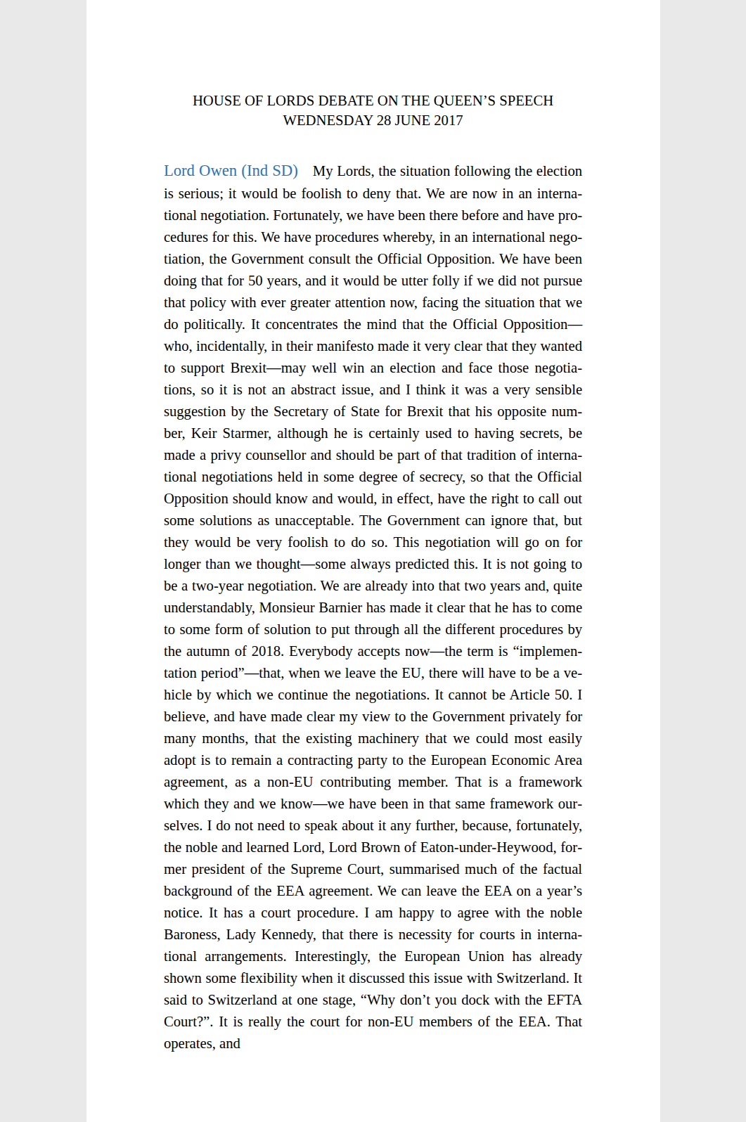HOUSE OF LORDS DEBATE ON THE QUEEN’S SPEECH
WEDNESDAY 28 JUNE 2017
Lord Owen (Ind SD) My Lords, the situation following the election is serious; it would be foolish to deny that. We are now in an international negotiation. Fortunately, we have been there before and have procedures for this. We have procedures whereby, in an international negotiation, the Government consult the Official Opposition. We have been doing that for 50 years, and it would be utter folly if we did not pursue that policy with ever greater attention now, facing the situation that we do politically. It concentrates the mind that the Official Opposition—who, incidentally, in their manifesto made it very clear that they wanted to support Brexit—may well win an election and face those negotiations, so it is not an abstract issue, and I think it was a very sensible suggestion by the Secretary of State for Brexit that his opposite number, Keir Starmer, although he is certainly used to having secrets, be made a privy counsellor and should be part of that tradition of international negotiations held in some degree of secrecy, so that the Official Opposition should know and would, in effect, have the right to call out some solutions as unacceptable. The Government can ignore that, but they would be very foolish to do so. This negotiation will go on for longer than we thought—some always predicted this. It is not going to be a two-year negotiation. We are already into that two years and, quite understandably, Monsieur Barnier has made it clear that he has to come to some form of solution to put through all the different procedures by the autumn of 2018. Everybody accepts now—the term is “implementation period”—that, when we leave the EU, there will have to be a vehicle by which we continue the negotiations. It cannot be Article 50. I believe, and have made clear my view to the Government privately for many months, that the existing machinery that we could most easily adopt is to remain a contracting party to the European Economic Area agreement, as a non-EU contributing member. That is a framework which they and we know—we have been in that same framework ourselves. I do not need to speak about it any further, because, fortunately, the noble and learned Lord, Lord Brown of Eaton-under-Heywood, former president of the Supreme Court, summarised much of the factual background of the EEA agreement. We can leave the EEA on a year’s notice. It has a court procedure. I am happy to agree with the noble Baroness, Lady Kennedy, that there is necessity for courts in international arrangements. Interestingly, the European Union has already shown some flexibility when it discussed this issue with Switzerland. It said to Switzerland at one stage, “Why don’t you dock with the EFTA Court?”. It is really the court for non-EU members of the EEA. That operates, and